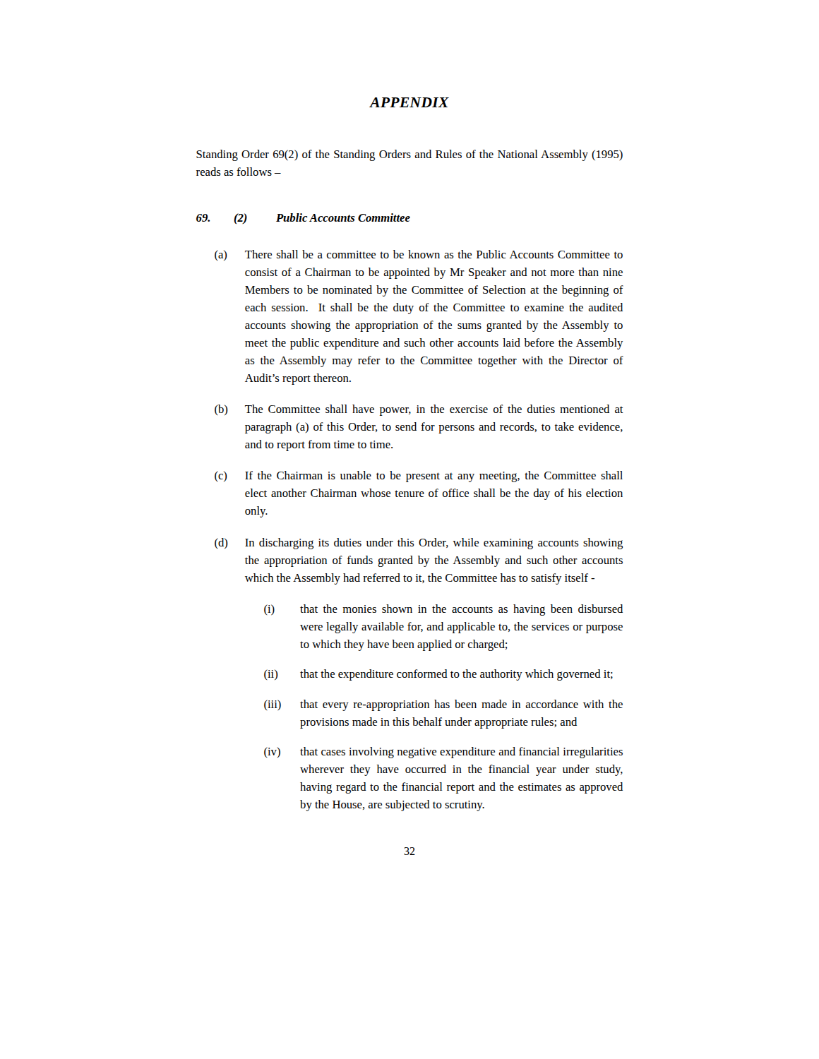APPENDIX
Standing Order 69(2) of the Standing Orders and Rules of the National Assembly (1995) reads as follows –
69. (2) Public Accounts Committee
(a) There shall be a committee to be known as the Public Accounts Committee to consist of a Chairman to be appointed by Mr Speaker and not more than nine Members to be nominated by the Committee of Selection at the beginning of each session. It shall be the duty of the Committee to examine the audited accounts showing the appropriation of the sums granted by the Assembly to meet the public expenditure and such other accounts laid before the Assembly as the Assembly may refer to the Committee together with the Director of Audit’s report thereon.
(b) The Committee shall have power, in the exercise of the duties mentioned at paragraph (a) of this Order, to send for persons and records, to take evidence, and to report from time to time.
(c) If the Chairman is unable to be present at any meeting, the Committee shall elect another Chairman whose tenure of office shall be the day of his election only.
(d) In discharging its duties under this Order, while examining accounts showing the appropriation of funds granted by the Assembly and such other accounts which the Assembly had referred to it, the Committee has to satisfy itself -
(i) that the monies shown in the accounts as having been disbursed were legally available for, and applicable to, the services or purpose to which they have been applied or charged;
(ii) that the expenditure conformed to the authority which governed it;
(iii) that every re-appropriation has been made in accordance with the provisions made in this behalf under appropriate rules; and
(iv) that cases involving negative expenditure and financial irregularities wherever they have occurred in the financial year under study, having regard to the financial report and the estimates as approved by the House, are subjected to scrutiny.
32